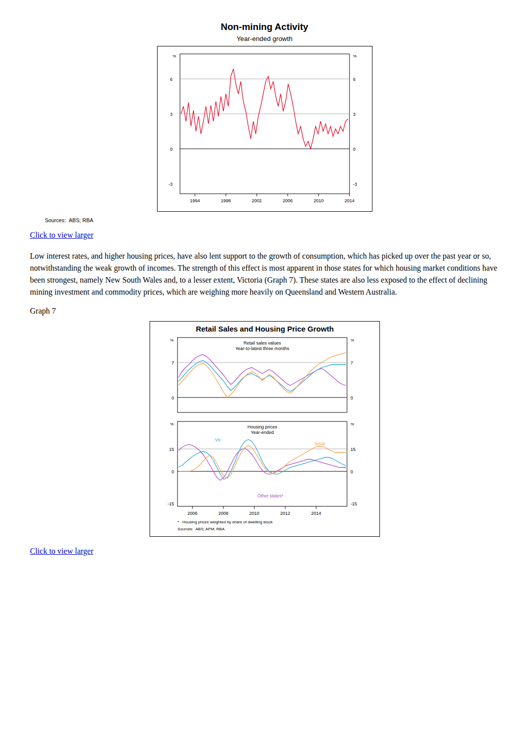Non-mining Activity
Year-ended growth
% 6 3 0 -3 % 6 3 0 -3 1994 1998 2002 2006 2010 2014
Sources: ABS; RBA
Click to view larger
Low interest rates, and higher housing prices, have also lent support to the growth of consumption, which has picked up over the past year or so, notwithstanding the weak growth of incomes. The strength of this effect is most apparent in those states for which housing market conditions have been strongest, namely New South Wales and, to a lesser extent, Victoria (Graph 7). These states are also less exposed to the effect of declining mining investment and commodity prices, which are weighing more heavily on Queensland and Western Australia.
Graph 7
Retail Sales and Housing Price Growth Retail sales values Year-to-latest three months % 7 0 % 7 0 Housing prices Year-ended % 15 0 -15 % 15 0 -15 Vic NSW Other states* 2006 2008 2010 2012 2014 * Housing prices weighted by share of dwelling stock Sources: ABS; APM; RBA
Click to view larger